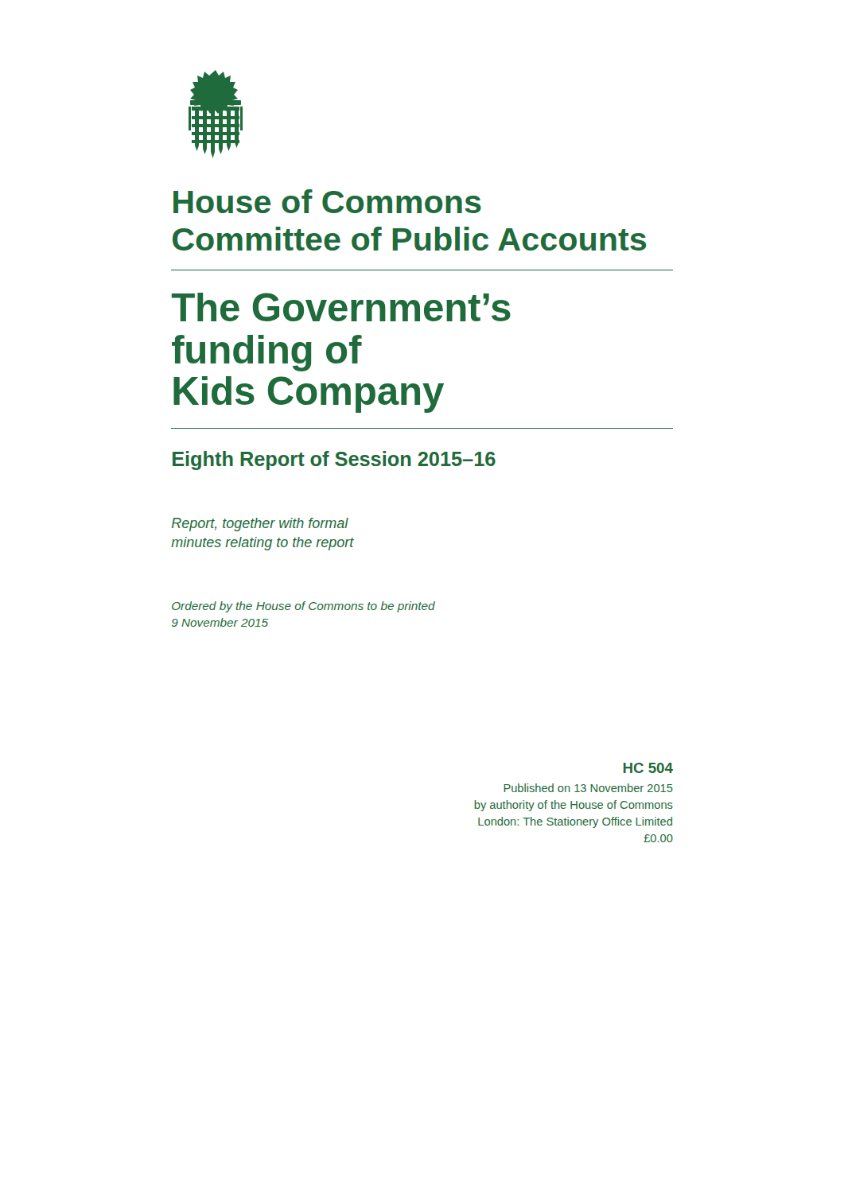House of Commons
Committee of Public Accounts
The Government’s
funding of
Kids Company
Eighth Report of Session 2015–16
Report, together with formal
minutes relating to the report
Ordered by the House of Commons to be printed
9 November 2015
HC 504
Published on 13 November 2015
by authority of the House of Commons
London: The Stationery Office Limited
£0.00